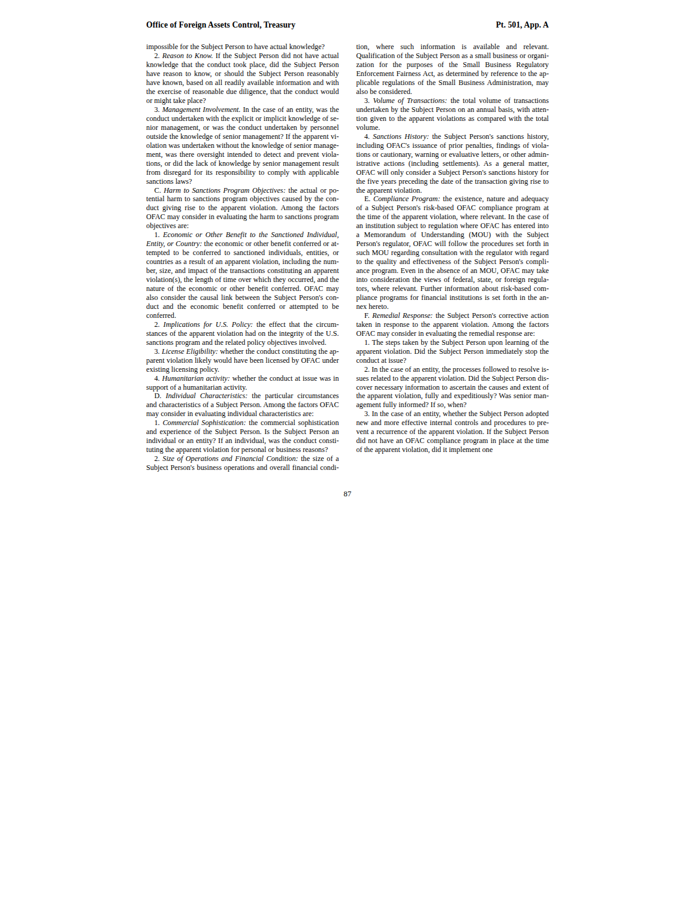Office of Foreign Assets Control, Treasury Pt. 501, App. A
impossible for the Subject Person to have actual knowledge?
2. Reason to Know. If the Subject Person did not have actual knowledge that the conduct took place, did the Subject Person have reason to know, or should the Subject Person reasonably have known, based on all readily available information and with the exercise of reasonable due diligence, that the conduct would or might take place?
3. Management Involvement. In the case of an entity, was the conduct undertaken with the explicit or implicit knowledge of senior management, or was the conduct undertaken by personnel outside the knowledge of senior management? If the apparent violation was undertaken without the knowledge of senior management, was there oversight intended to detect and prevent violations, or did the lack of knowledge by senior management result from disregard for its responsibility to comply with applicable sanctions laws?
C. Harm to Sanctions Program Objectives: the actual or potential harm to sanctions program objectives caused by the conduct giving rise to the apparent violation. Among the factors OFAC may consider in evaluating the harm to sanctions program objectives are:
1. Economic or Other Benefit to the Sanctioned Individual, Entity, or Country: the economic or other benefit conferred or attempted to be conferred to sanctioned individuals, entities, or countries as a result of an apparent violation, including the number, size, and impact of the transactions constituting an apparent violation(s), the length of time over which they occurred, and the nature of the economic or other benefit conferred. OFAC may also consider the causal link between the Subject Person's conduct and the economic benefit conferred or attempted to be conferred.
2. Implications for U.S. Policy: the effect that the circumstances of the apparent violation had on the integrity of the U.S. sanctions program and the related policy objectives involved.
3. License Eligibility: whether the conduct constituting the apparent violation likely would have been licensed by OFAC under existing licensing policy.
4. Humanitarian activity: whether the conduct at issue was in support of a humanitarian activity.
D. Individual Characteristics: the particular circumstances and characteristics of a Subject Person. Among the factors OFAC may consider in evaluating individual characteristics are:
1. Commercial Sophistication: the commercial sophistication and experience of the Subject Person. Is the Subject Person an individual or an entity? If an individual, was the conduct constituting the apparent violation for personal or business reasons?
2. Size of Operations and Financial Condition: the size of a Subject Person's business operations and overall financial condition, where such information is available and relevant. Qualification of the Subject Person as a small business or organization for the purposes of the Small Business Regulatory Enforcement Fairness Act, as determined by reference to the applicable regulations of the Small Business Administration, may also be considered.
3. Volume of Transactions: the total volume of transactions undertaken by the Subject Person on an annual basis, with attention given to the apparent violations as compared with the total volume.
4. Sanctions History: the Subject Person's sanctions history, including OFAC's issuance of prior penalties, findings of violations or cautionary, warning or evaluative letters, or other administrative actions (including settlements). As a general matter, OFAC will only consider a Subject Person's sanctions history for the five years preceding the date of the transaction giving rise to the apparent violation.
E. Compliance Program: the existence, nature and adequacy of a Subject Person's risk-based OFAC compliance program at the time of the apparent violation, where relevant. In the case of an institution subject to regulation where OFAC has entered into a Memorandum of Understanding (MOU) with the Subject Person's regulator, OFAC will follow the procedures set forth in such MOU regarding consultation with the regulator with regard to the quality and effectiveness of the Subject Person's compliance program. Even in the absence of an MOU, OFAC may take into consideration the views of federal, state, or foreign regulators, where relevant. Further information about risk-based compliance programs for financial institutions is set forth in the annex hereto.
F. Remedial Response: the Subject Person's corrective action taken in response to the apparent violation. Among the factors OFAC may consider in evaluating the remedial response are:
1. The steps taken by the Subject Person upon learning of the apparent violation. Did the Subject Person immediately stop the conduct at issue?
2. In the case of an entity, the processes followed to resolve issues related to the apparent violation. Did the Subject Person discover necessary information to ascertain the causes and extent of the apparent violation, fully and expeditiously? Was senior management fully informed? If so, when?
3. In the case of an entity, whether the Subject Person adopted new and more effective internal controls and procedures to prevent a recurrence of the apparent violation. If the Subject Person did not have an OFAC compliance program in place at the time of the apparent violation, did it implement one
87